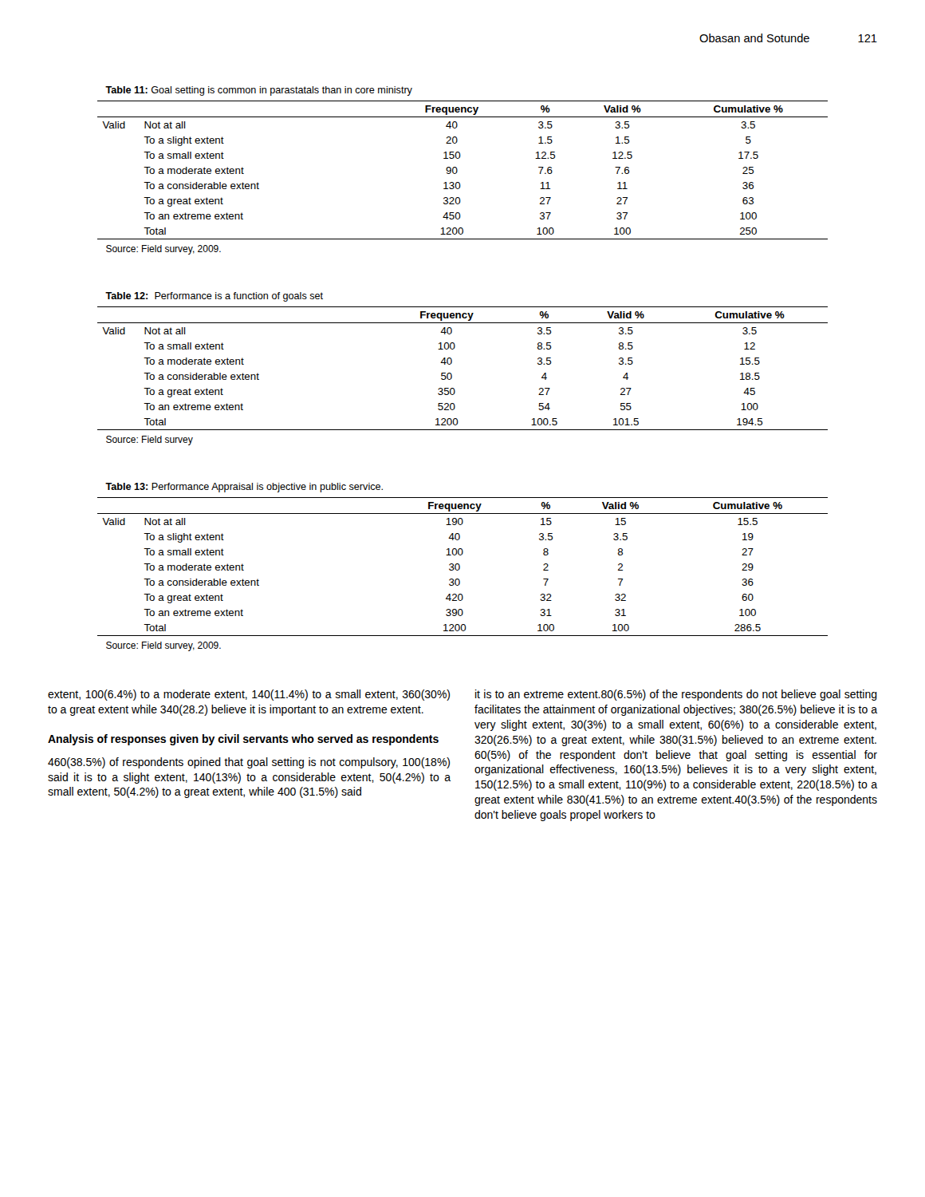Obasan and Sotunde 121
Table 11: Goal setting is common in parastatals than in core ministry
| | Frequency | % | Valid % | Cumulative % |
| --- | --- | --- | --- | --- |
| Valid | Not at all | 40 | 3.5 | 3.5 | 3.5 |
| | To a slight extent | 20 | 1.5 | 1.5 | 5 |
| | To a small extent | 150 | 12.5 | 12.5 | 17.5 |
| | To a moderate extent | 90 | 7.6 | 7.6 | 25 |
| | To a considerable extent | 130 | 11 | 11 | 36 |
| | To a great extent | 320 | 27 | 27 | 63 |
| | To an extreme extent | 450 | 37 | 37 | 100 |
| | Total | 1200 | 100 | 100 | 250 |
Source: Field survey, 2009.
Table 12: Performance is a function of goals set
| | Frequency | % | Valid % | Cumulative % |
| --- | --- | --- | --- | --- |
| Valid | Not at all | 40 | 3.5 | 3.5 | 3.5 |
| | To a small extent | 100 | 8.5 | 8.5 | 12 |
| | To a moderate extent | 40 | 3.5 | 3.5 | 15.5 |
| | To a considerable extent | 50 | 4 | 4 | 18.5 |
| | To a great extent | 350 | 27 | 27 | 45 |
| | To an extreme extent | 520 | 54 | 55 | 100 |
| | Total | 1200 | 100.5 | 101.5 | 194.5 |
Source: Field survey
Table 13: Performance Appraisal is objective in public service.
| | Frequency | % | Valid % | Cumulative % |
| --- | --- | --- | --- | --- |
| Valid | Not at all | 190 | 15 | 15 | 15.5 |
| | To a slight extent | 40 | 3.5 | 3.5 | 19 |
| | To a small extent | 100 | 8 | 8 | 27 |
| | To a moderate extent | 30 | 2 | 2 | 29 |
| | To a considerable extent | 30 | 7 | 7 | 36 |
| | To a great extent | 420 | 32 | 32 | 60 |
| | To an extreme extent | 390 | 31 | 31 | 100 |
| | Total | 1200 | 100 | 100 | 286.5 |
Source: Field survey, 2009.
extent, 100(6.4%) to a moderate extent, 140(11.4%) to a small extent, 360(30%) to a great extent while 340(28.2) believe it is important to an extreme extent.
Analysis of responses given by civil servants who served as respondents
460(38.5%) of respondents opined that goal setting is not compulsory, 100(18%) said it is to a slight extent, 140(13%) to a considerable extent, 50(4.2%) to a small extent, 50(4.2%) to a great extent, while 400 (31.5%) said
it is to an extreme extent.80(6.5%) of the respondents do not believe goal setting facilitates the attainment of organizational objectives; 380(26.5%) believe it is to a very slight extent, 30(3%) to a small extent, 60(6%) to a considerable extent, 320(26.5%) to a great extent, while 380(31.5%) believed to an extreme extent. 60(5%) of the respondent don't believe that goal setting is essential for organizational effectiveness, 160(13.5%) believes it is to a very slight extent, 150(12.5%) to a small extent, 110(9%) to a considerable extent, 220(18.5%) to a great extent while 830(41.5%) to an extreme extent.40(3.5%) of the respondents don't believe goals propel workers to